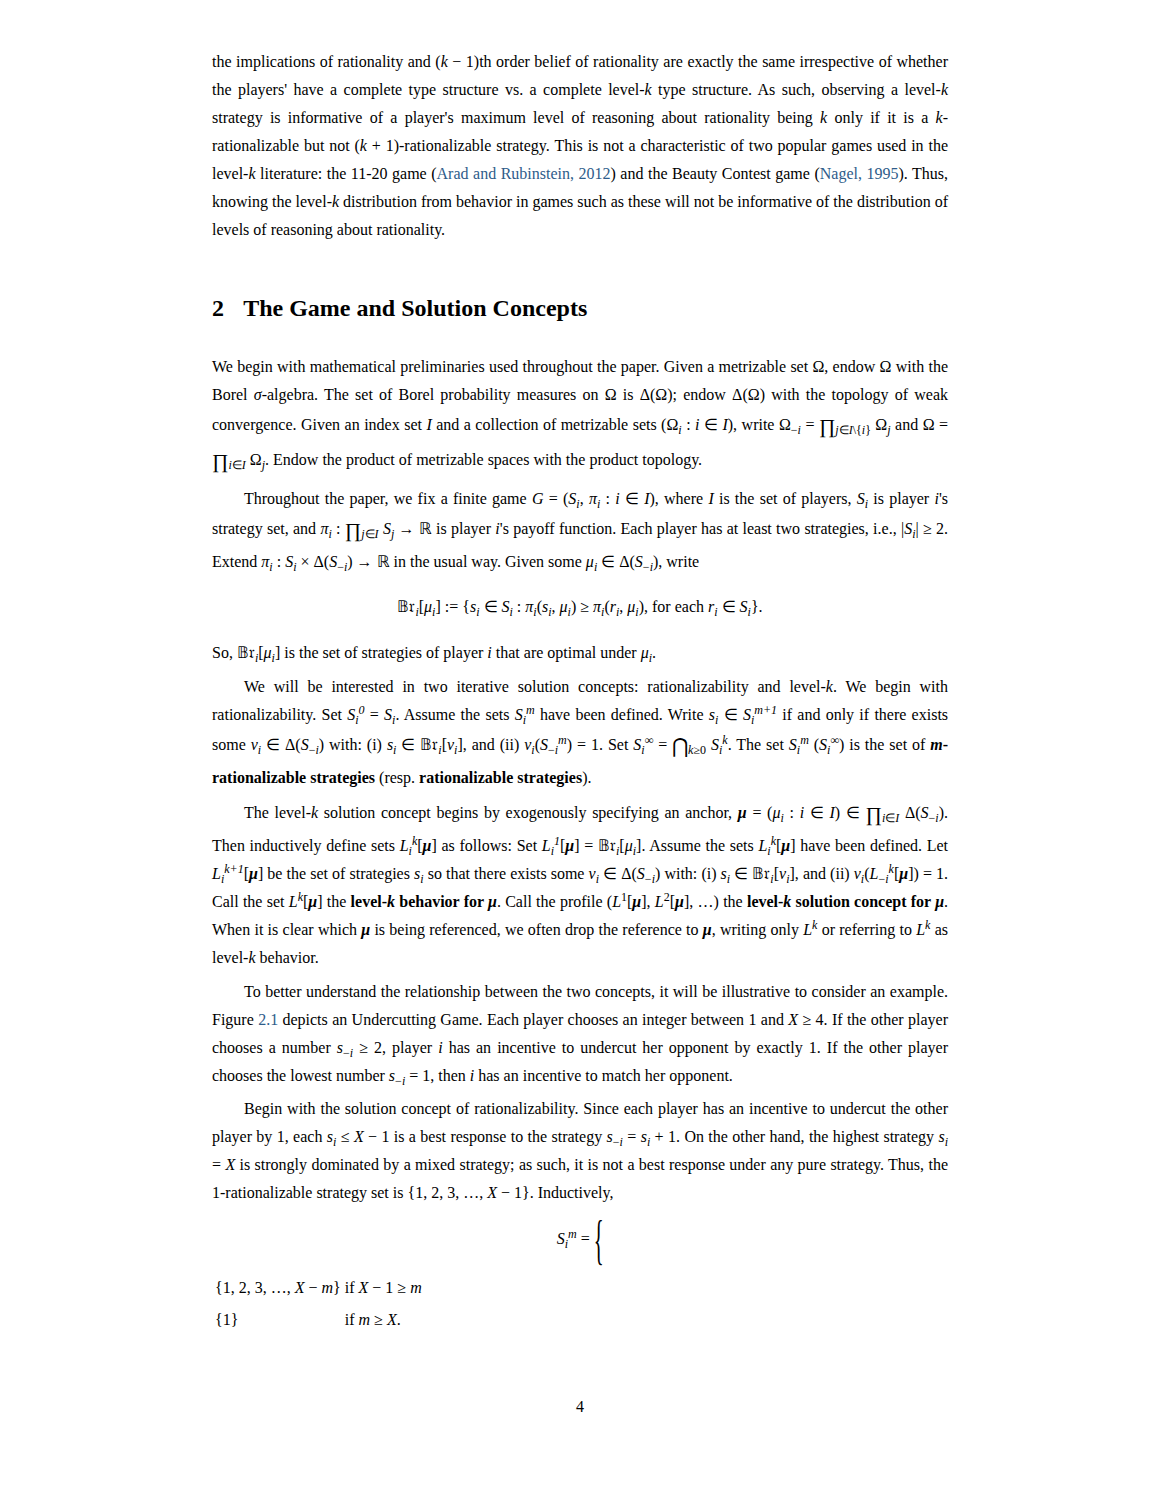the implications of rationality and (k − 1)th order belief of rationality are exactly the same irrespective of whether the players' have a complete type structure vs. a complete level-k type structure. As such, observing a level-k strategy is informative of a player's maximum level of reasoning about rationality being k only if it is a k-rationalizable but not (k + 1)-rationalizable strategy. This is not a characteristic of two popular games used in the level-k literature: the 11-20 game (Arad and Rubinstein, 2012) and the Beauty Contest game (Nagel, 1995). Thus, knowing the level-k distribution from behavior in games such as these will not be informative of the distribution of levels of reasoning about rationality.
2 The Game and Solution Concepts
We begin with mathematical preliminaries used throughout the paper. Given a metrizable set Ω, endow Ω with the Borel σ-algebra. The set of Borel probability measures on Ω is Δ(Ω); endow Δ(Ω) with the topology of weak convergence. Given an index set I and a collection of metrizable sets (Ωi : i ∈ I), write Ω−i = ∏j∈I\{i} Ωj and Ω = ∏i∈I Ωj. Endow the product of metrizable spaces with the product topology.
Throughout the paper, we fix a finite game G = (Si, πi : i ∈ I), where I is the set of players, Si is player i's strategy set, and πi : ∏j∈I Sj → ℝ is player i's payoff function. Each player has at least two strategies, i.e., |Si| ≥ 2. Extend πi : Si × Δ(S−i) → ℝ in the usual way. Given some μi ∈ Δ(S−i), write
𝔹𝔯i[μi] := {si ∈ Si : πi(si, μi) ≥ πi(ri, μi), for each ri ∈ Si}.
So, 𝔹𝔯i[μi] is the set of strategies of player i that are optimal under μi.
We will be interested in two iterative solution concepts: rationalizability and level-k. We begin with rationalizability. Set Si0 = Si. Assume the sets Sim have been defined. Write si ∈ Sim+1 if and only if there exists some νi ∈ Δ(S−i) with: (i) si ∈ 𝔹𝔯i[νi], and (ii) νi(S−im) = 1. Set Si∞ = ⋂k≥0 Sik. The set Sim (Si∞) is the set of m-rationalizable strategies (resp. rationalizable strategies).
The level-k solution concept begins by exogenously specifying an anchor, μ = (μi : i ∈ I) ∈ ∏i∈I Δ(S−i). Then inductively define sets Lik[μ] as follows: Set Li1[μ] = 𝔹𝔯i[μi]. Assume the sets Lik[μ] have been defined. Let Lik+1[μ] be the set of strategies si so that there exists some νi ∈ Δ(S−i) with: (i) si ∈ 𝔹𝔯i[νi], and (ii) νi(L−ik[μ]) = 1. Call the set Lk[μ] the level-k behavior for μ. Call the profile (L1[μ], L2[μ], …) the level-k solution concept for μ. When it is clear which μ is being referenced, we often drop the reference to μ, writing only Lk or referring to Lk as level-k behavior.
To better understand the relationship between the two concepts, it will be illustrative to consider an example. Figure 2.1 depicts an Undercutting Game. Each player chooses an integer between 1 and X ≥ 4. If the other player chooses a number s−i ≥ 2, player i has an incentive to undercut her opponent by exactly 1. If the other player chooses the lowest number s−i = 1, then i has an incentive to match her opponent.
Begin with the solution concept of rationalizability. Since each player has an incentive to undercut the other player by 1, each si ≤ X − 1 is a best response to the strategy s−i = si + 1. On the other hand, the highest strategy si = X is strongly dominated by a mixed strategy; as such, it is not a best response under any pure strategy. Thus, the 1-rationalizable strategy set is {1, 2, 3, …, X − 1}. Inductively,
Sim = {
| {1, 2, 3, …, X − m } | if X − 1 ≥ m |
| {1} | if m ≥ X . |
4